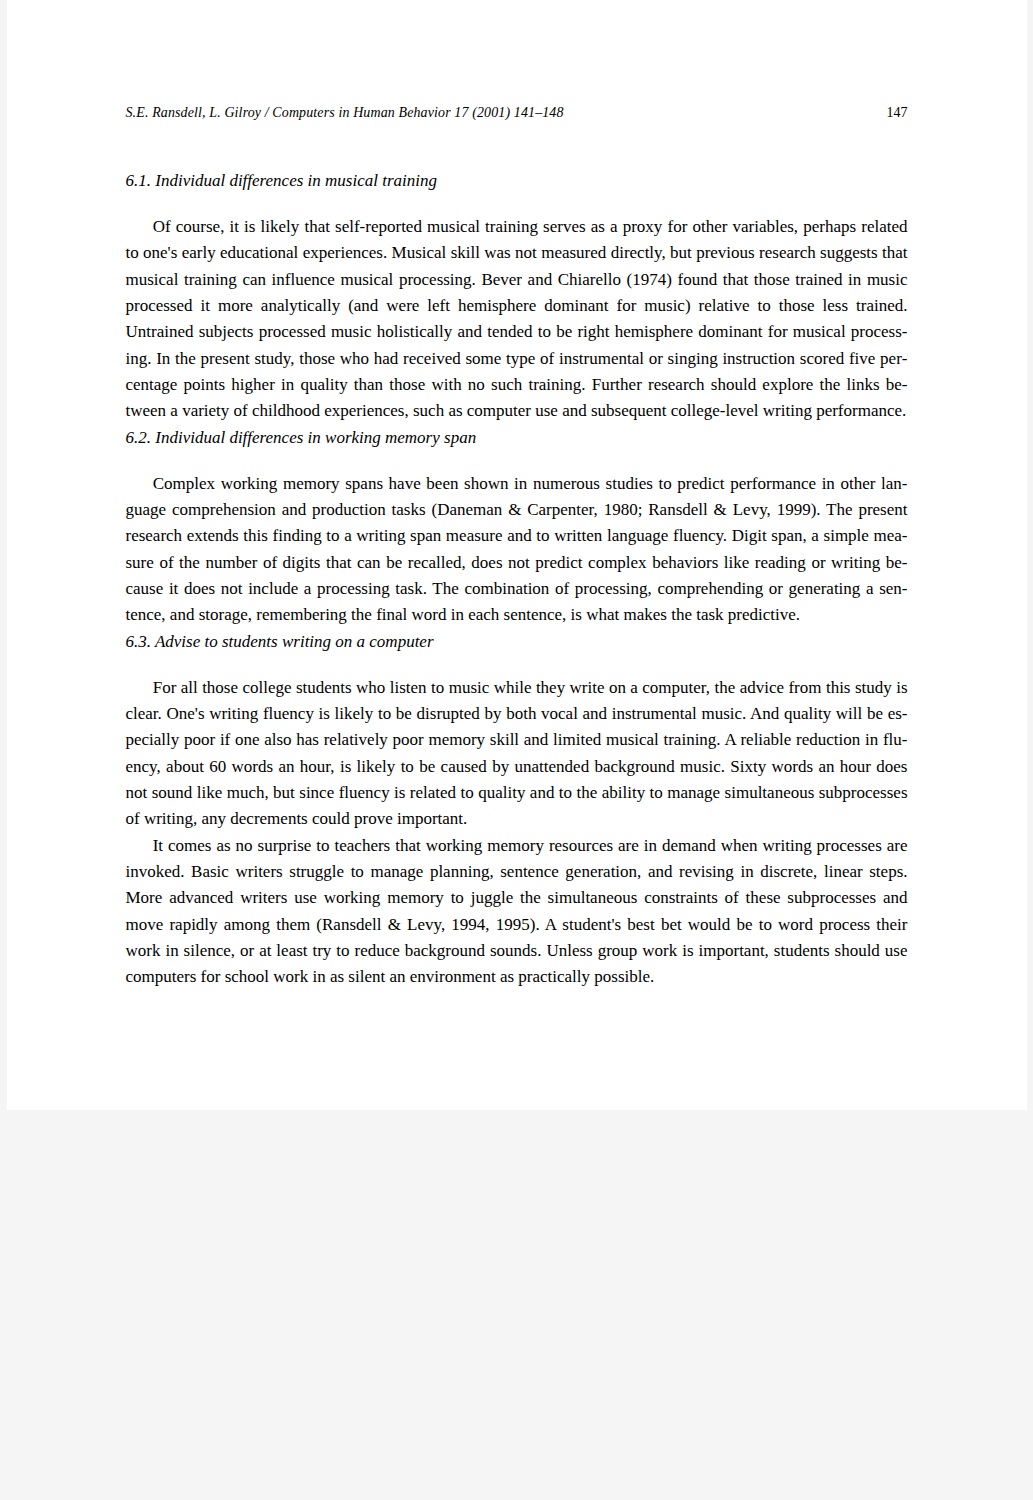S.E. Ransdell, L. Gilroy / Computers in Human Behavior 17 (2001) 141–148 147
6.1. Individual differences in musical training
Of course, it is likely that self-reported musical training serves as a proxy for other variables, perhaps related to one's early educational experiences. Musical skill was not measured directly, but previous research suggests that musical training can influence musical processing. Bever and Chiarello (1974) found that those trained in music processed it more analytically (and were left hemisphere dominant for music) relative to those less trained. Untrained subjects processed music holistically and tended to be right hemisphere dominant for musical processing. In the present study, those who had received some type of instrumental or singing instruction scored five percentage points higher in quality than those with no such training. Further research should explore the links between a variety of childhood experiences, such as computer use and subsequent college-level writing performance.
6.2. Individual differences in working memory span
Complex working memory spans have been shown in numerous studies to predict performance in other language comprehension and production tasks (Daneman & Carpenter, 1980; Ransdell & Levy, 1999). The present research extends this finding to a writing span measure and to written language fluency. Digit span, a simple measure of the number of digits that can be recalled, does not predict complex behaviors like reading or writing because it does not include a processing task. The combination of processing, comprehending or generating a sentence, and storage, remembering the final word in each sentence, is what makes the task predictive.
6.3. Advise to students writing on a computer
For all those college students who listen to music while they write on a computer, the advice from this study is clear. One's writing fluency is likely to be disrupted by both vocal and instrumental music. And quality will be especially poor if one also has relatively poor memory skill and limited musical training. A reliable reduction in fluency, about 60 words an hour, is likely to be caused by unattended background music. Sixty words an hour does not sound like much, but since fluency is related to quality and to the ability to manage simultaneous subprocesses of writing, any decrements could prove important.
It comes as no surprise to teachers that working memory resources are in demand when writing processes are invoked. Basic writers struggle to manage planning, sentence generation, and revising in discrete, linear steps. More advanced writers use working memory to juggle the simultaneous constraints of these subprocesses and move rapidly among them (Ransdell & Levy, 1994, 1995). A student's best bet would be to word process their work in silence, or at least try to reduce background sounds. Unless group work is important, students should use computers for school work in as silent an environment as practically possible.